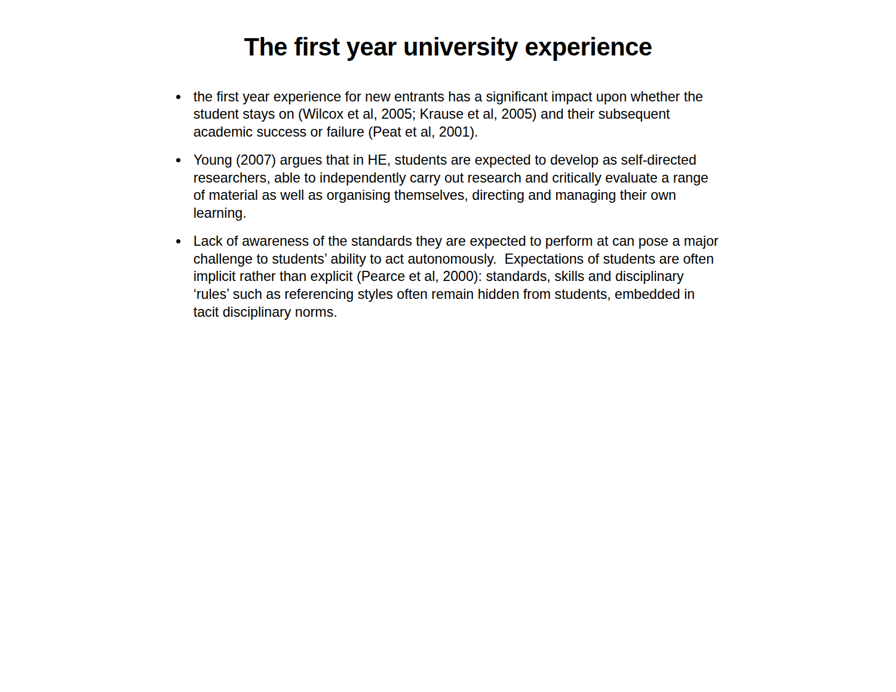The first year university experience
the first year experience for new entrants has a significant impact upon whether the student stays on (Wilcox et al, 2005; Krause et al, 2005) and their subsequent academic success or failure (Peat et al, 2001).
Young (2007) argues that in HE, students are expected to develop as self-directed researchers, able to independently carry out research and critically evaluate a range of material as well as organising themselves, directing and managing their own learning.
Lack of awareness of the standards they are expected to perform at can pose a major challenge to students’ ability to act autonomously. Expectations of students are often implicit rather than explicit (Pearce et al, 2000): standards, skills and disciplinary ‘rules’ such as referencing styles often remain hidden from students, embedded in tacit disciplinary norms.